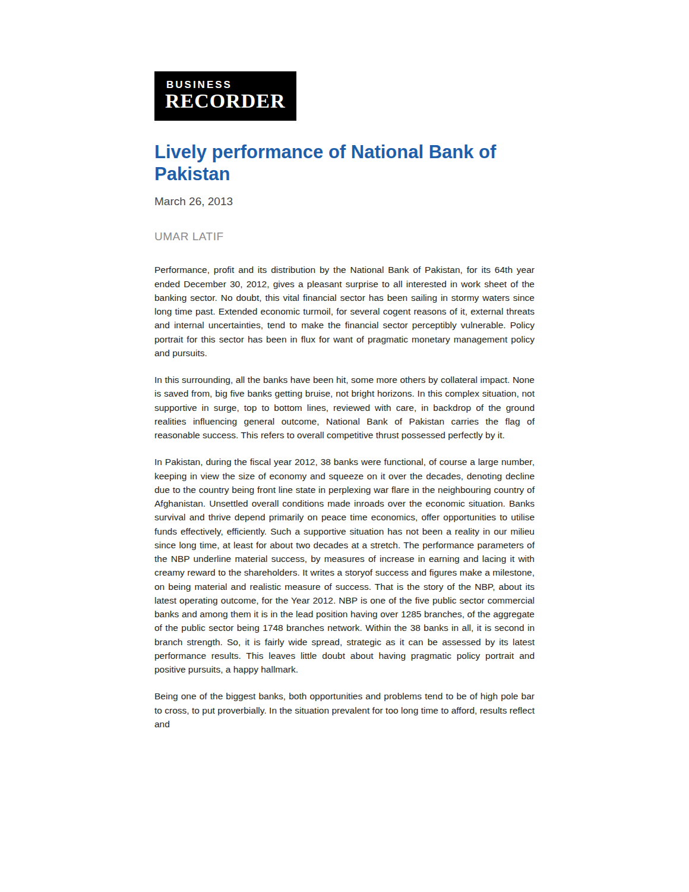BUSINESS RECORDER
Lively performance of National Bank of Pakistan
March 26, 2013
UMAR LATIF
Performance, profit and its distribution by the National Bank of Pakistan, for its 64th year ended December 30, 2012, gives a pleasant surprise to all interested in work sheet of the banking sector. No doubt, this vital financial sector has been sailing in stormy waters since long time past. Extended economic turmoil, for several cogent reasons of it, external threats and internal uncertainties, tend to make the financial sector perceptibly vulnerable. Policy portrait for this sector has been in flux for want of pragmatic monetary management policy and pursuits.
In this surrounding, all the banks have been hit, some more others by collateral impact. None is saved from, big five banks getting bruise, not bright horizons. In this complex situation, not supportive in surge, top to bottom lines, reviewed with care, in backdrop of the ground realities influencing general outcome, National Bank of Pakistan carries the flag of reasonable success. This refers to overall competitive thrust possessed perfectly by it.
In Pakistan, during the fiscal year 2012, 38 banks were functional, of course a large number, keeping in view the size of economy and squeeze on it over the decades, denoting decline due to the country being front line state in perplexing war flare in the neighbouring country of Afghanistan. Unsettled overall conditions made inroads over the economic situation. Banks survival and thrive depend primarily on peace time economics, offer opportunities to utilise funds effectively, efficiently. Such a supportive situation has not been a reality in our milieu since long time, at least for about two decades at a stretch. The performance parameters of the NBP underline material success, by measures of increase in earning and lacing it with creamy reward to the shareholders. It writes a storyof success and figures make a milestone, on being material and realistic measure of success. That is the story of the NBP, about its latest operating outcome, for the Year 2012. NBP is one of the five public sector commercial banks and among them it is in the lead position having over 1285 branches, of the aggregate of the public sector being 1748 branches network. Within the 38 banks in all, it is second in branch strength. So, it is fairly wide spread, strategic as it can be assessed by its latest performance results. This leaves little doubt about having pragmatic policy portrait and positive pursuits, a happy hallmark.
Being one of the biggest banks, both opportunities and problems tend to be of high pole bar to cross, to put proverbially. In the situation prevalent for too long time to afford, results reflect and